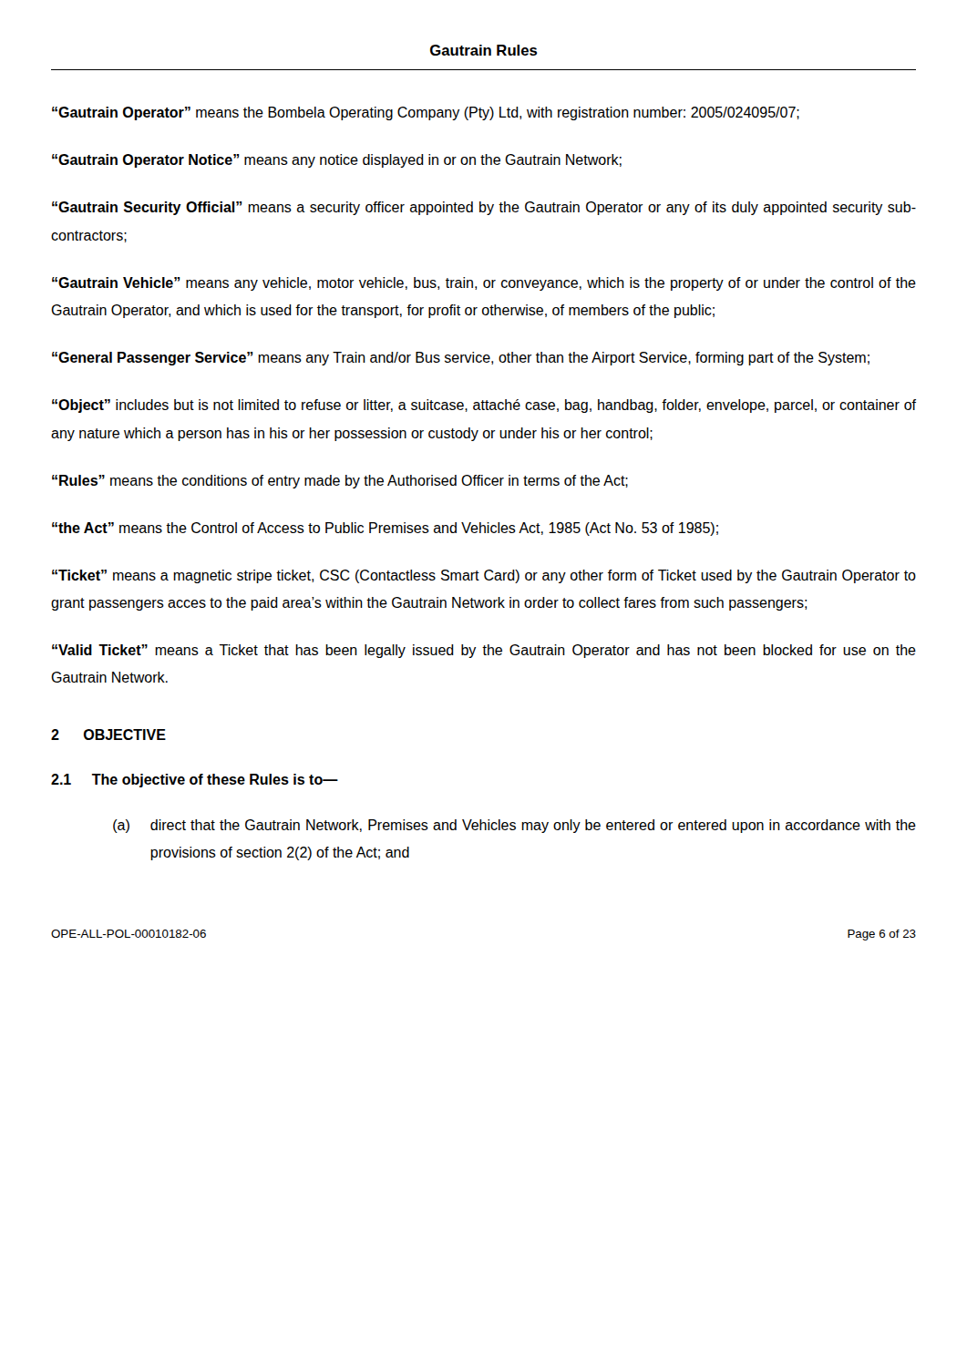Gautrain Rules
“Gautrain Operator” means the Bombela Operating Company (Pty) Ltd, with registration number: 2005/024095/07;
“Gautrain Operator Notice” means any notice displayed in or on the Gautrain Network;
“Gautrain Security Official” means a security officer appointed by the Gautrain Operator or any of its duly appointed security sub-contractors;
“Gautrain Vehicle” means any vehicle, motor vehicle, bus, train, or conveyance, which is the property of or under the control of the Gautrain Operator, and which is used for the transport, for profit or otherwise, of members of the public;
“General Passenger Service” means any Train and/or Bus service, other than the Airport Service, forming part of the System;
“Object” includes but is not limited to refuse or litter, a suitcase, attaché case, bag, handbag, folder, envelope, parcel, or container of any nature which a person has in his or her possession or custody or under his or her control;
“Rules” means the conditions of entry made by the Authorised Officer in terms of the Act;
“the Act” means the Control of Access to Public Premises and Vehicles Act, 1985 (Act No. 53 of 1985);
“Ticket” means a magnetic stripe ticket, CSC (Contactless Smart Card) or any other form of Ticket used by the Gautrain Operator to grant passengers acces to the paid area’s within the Gautrain Network in order to collect fares from such passengers;
“Valid Ticket” means a Ticket that has been legally issued by the Gautrain Operator and has not been blocked for use on the Gautrain Network.
2 OBJECTIVE
2.1 The objective of these Rules is to—
(a)
direct that the Gautrain Network, Premises and Vehicles may only be entered or entered upon in accordance with the provisions of section 2(2) of the Act; and
OPE-ALL-POL-00010182-06 Page 6 of 23